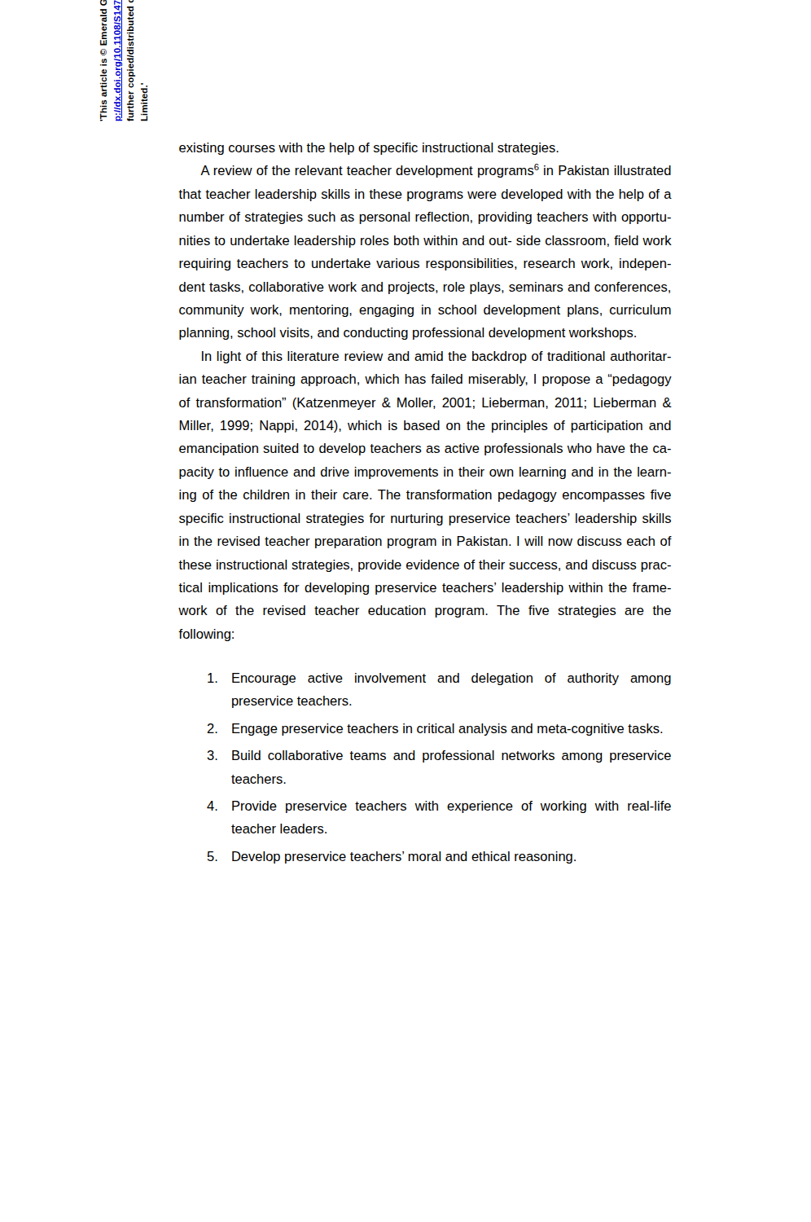'This article is © Emerald Group Publishing and permission has been granted for this version to appear here (http://dx.doi.org/10.1108/S1479-3687201500000025002). Emerald does not grant permission for this article to be further copied/distributed or hosted elsewhere without the express permission from Emerald Group Publishing Limited.'
existing courses with the help of specific instructional strategies.
A review of the relevant teacher development programs6 in Pakistan illustrated that teacher leadership skills in these programs were developed with the help of a number of strategies such as personal reflection, providing teachers with opportunities to undertake leadership roles both within and out- side classroom, field work requiring teachers to undertake various responsibilities, research work, independent tasks, collaborative work and projects, role plays, seminars and conferences, community work, mentoring, engaging in school development plans, curriculum planning, school visits, and conducting professional development workshops.
In light of this literature review and amid the backdrop of traditional authoritarian teacher training approach, which has failed miserably, I propose a “pedagogy of transformation” (Katzenmeyer & Moller, 2001; Lieberman, 2011; Lieberman & Miller, 1999; Nappi, 2014), which is based on the principles of participation and emancipation suited to develop teachers as active professionals who have the capacity to influence and drive improvements in their own learning and in the learning of the children in their care. The transformation pedagogy encompasses five specific instructional strategies for nurturing preservice teachers’ leadership skills in the revised teacher preparation program in Pakistan. I will now discuss each of these instructional strategies, provide evidence of their success, and discuss practical implications for developing preservice teachers’ leadership within the framework of the revised teacher education program. The five strategies are the following:
Encourage active involvement and delegation of authority among preservice teachers.
Engage preservice teachers in critical analysis and meta-cognitive tasks.
Build collaborative teams and professional networks among preservice teachers.
Provide preservice teachers with experience of working with real-life teacher leaders.
Develop preservice teachers’ moral and ethical reasoning.